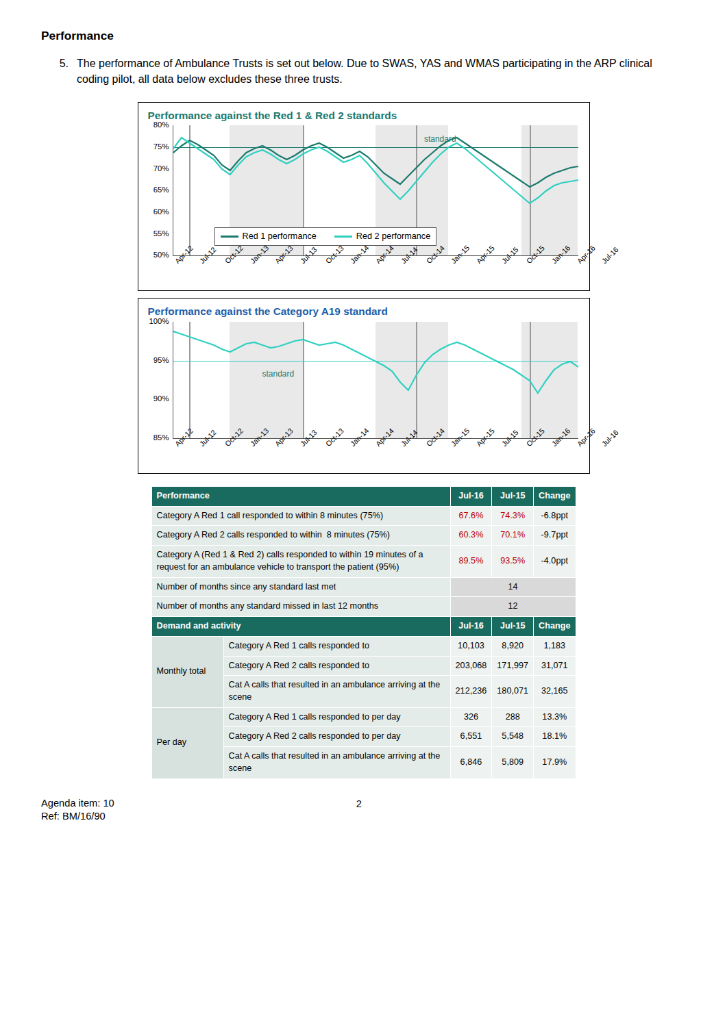Performance
5.
The performance of Ambulance Trusts is set out below. Due to SWAS, YAS and WMAS participating in the ARP clinical coding pilot, all data below excludes these three trusts.
Performance against the Red 1 & Red 2 standards
80% 75% 70% 65% 60% 55% 50%
standard
Red 1 performance
Red 2 performance
Apr-12 Jul-12 Oct-12 Jan-13 Apr-13 Jul-13 Oct-13 Jan-14 Apr-14 Jul-14 Oct-14 Jan-15 Apr-15 Jul-15 Oct-15 Jan-16 Apr-16 Jul-16
Performance against the Category A19 standard
100% 95% 90% 85%
standard
Apr-12 Jul-12 Oct-12 Jan-13 Apr-13 Jul-13 Oct-13 Jan-14 Apr-14 Jul-14 Oct-14 Jan-15 Apr-15 Jul-15 Oct-15 Jan-16 Apr-16 Jul-16
| Performance | Jul-16 | Jul-15 | Change |
| Category A Red 1 call responded to within 8 minutes (75%) | 67.6% | 74.3% | -6.8ppt |
| Category A Red 2 calls responded to within 8 minutes (75%) | 60.3% | 70.1% | -9.7ppt |
| Category A (Red 1 & Red 2) calls responded to within 19 minutes of a request for an ambulance vehicle to transport the patient (95%) | 89.5% | 93.5% | -4.0ppt |
| Number of months since any standard last met | 14 |
| Number of months any standard missed in last 12 months | 12 |
| Demand and activity | Jul-16 | Jul-15 | Change |
| Monthly total | Category A Red 1 calls responded to | 10,103 | 8,920 | 1,183 |
| Category A Red 2 calls responded to | 203,068 | 171,997 | 31,071 |
| Cat A calls that resulted in an ambulance arriving at the scene | 212,236 | 180,071 | 32,165 |
| Per day | Category A Red 1 calls responded to per day | 326 | 288 | 13.3% |
| Category A Red 2 calls responded to per day | 6,551 | 5,548 | 18.1% |
| Cat A calls that resulted in an ambulance arriving at the scene | 6,846 | 5,809 | 17.9% |
Agenda item: 10
Ref: BM/16/90
2